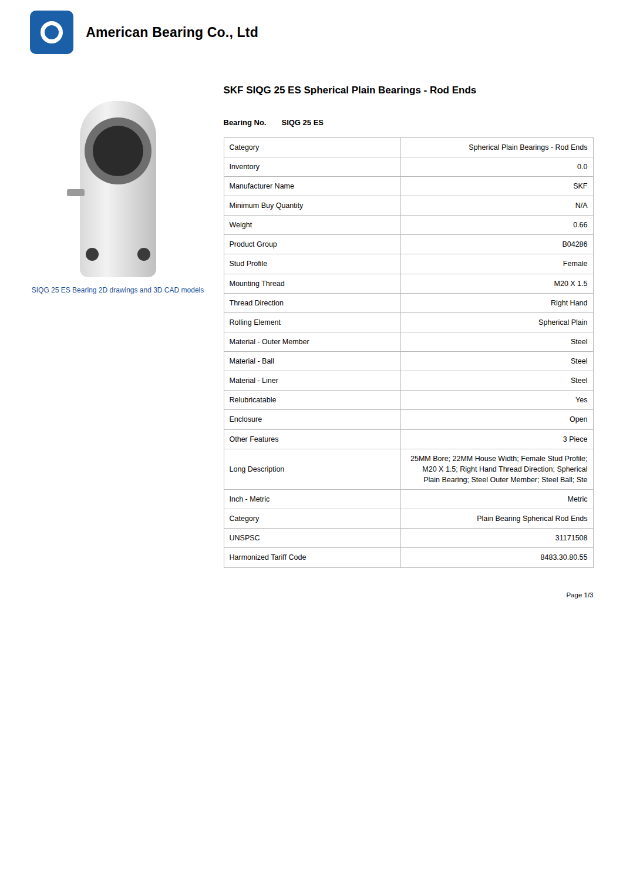American Bearing Co., Ltd
SIQG 25 ES Bearing 2D drawings and 3D CAD models
SKF SIQG 25 ES Spherical Plain Bearings - Rod Ends
Bearing No. SIQG 25 ES
| Category | Spherical Plain Bearings - Rod Ends |
| Inventory | 0.0 |
| Manufacturer Name | SKF |
| Minimum Buy Quantity | N/A |
| Weight | 0.66 |
| Product Group | B04286 |
| Stud Profile | Female |
| Mounting Thread | M20 X 1.5 |
| Thread Direction | Right Hand |
| Rolling Element | Spherical Plain |
| Material - Outer Member | Steel |
| Material - Ball | Steel |
| Material - Liner | Steel |
| Relubricatable | Yes |
| Enclosure | Open |
| Other Features | 3 Piece |
| Long Description | 25MM Bore; 22MM House Width; Female Stud Profile; M20 X 1.5; Right Hand Thread Direction; Spherical Plain Bearing; Steel Outer Member; Steel Ball; Ste |
| Inch - Metric | Metric |
| Category | Plain Bearing Spherical Rod Ends |
| UNSPSC | 31171508 |
| Harmonized Tariff Code | 8483.30.80.55 |
Page 1/3